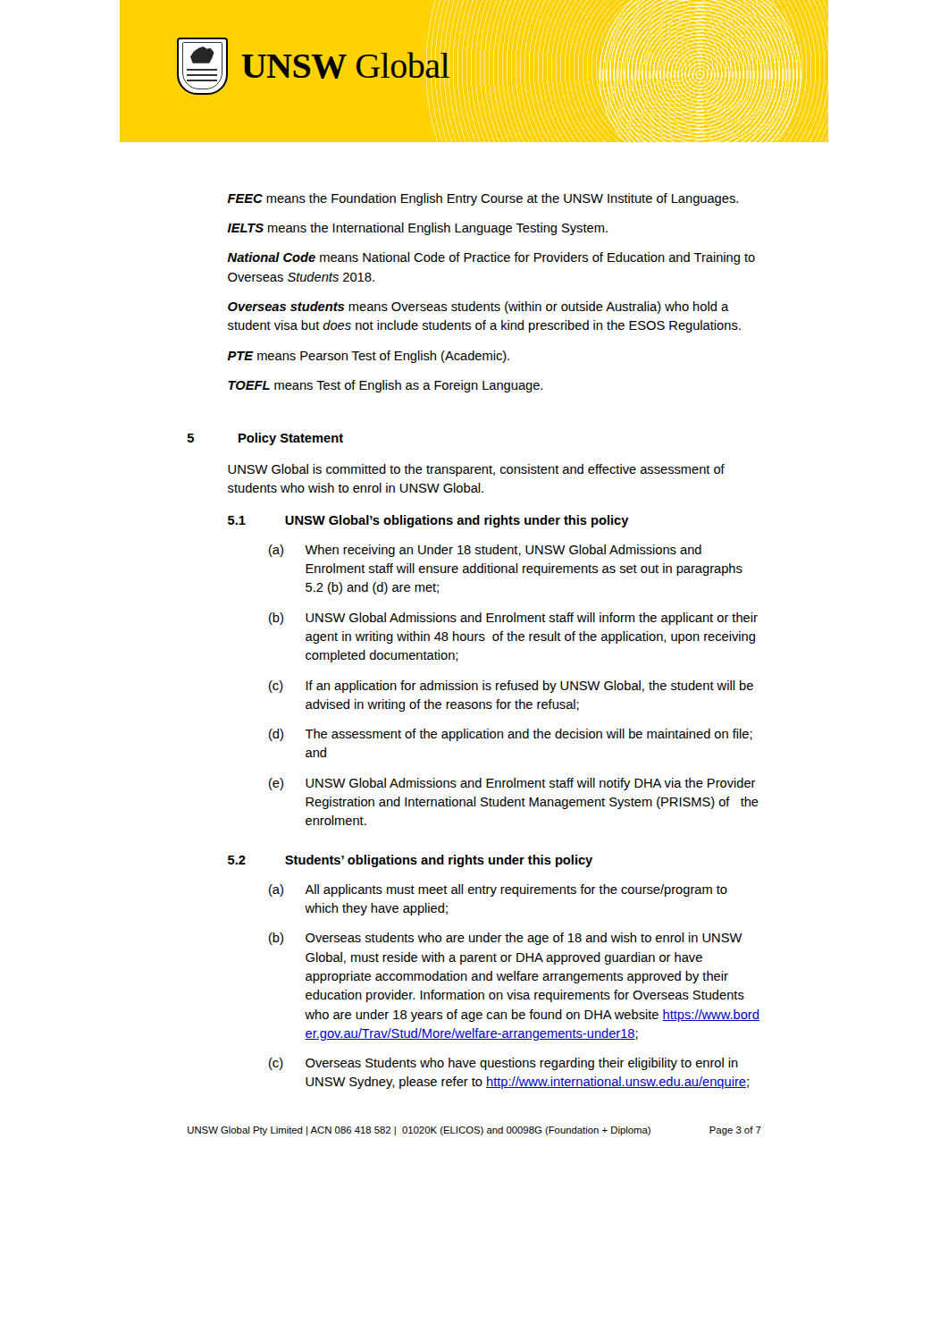UNSW Global
FEEC means the Foundation English Entry Course at the UNSW Institute of Languages.
IELTS means the International English Language Testing System.
National Code means National Code of Practice for Providers of Education and Training to Overseas Students 2018.
Overseas students means Overseas students (within or outside Australia) who hold a student visa but does not include students of a kind prescribed in the ESOS Regulations.
PTE means Pearson Test of English (Academic).
TOEFL means Test of English as a Foreign Language.
5 Policy Statement
UNSW Global is committed to the transparent, consistent and effective assessment of students who wish to enrol in UNSW Global.
5.1 UNSW Global’s obligations and rights under this policy
(a) When receiving an Under 18 student, UNSW Global Admissions and Enrolment staff will ensure additional requirements as set out in paragraphs 5.2 (b) and (d) are met;
(b) UNSW Global Admissions and Enrolment staff will inform the applicant or their agent in writing within 48 hours of the result of the application, upon receiving completed documentation;
(c) If an application for admission is refused by UNSW Global, the student will be advised in writing of the reasons for the refusal;
(d) The assessment of the application and the decision will be maintained on file; and
(e) UNSW Global Admissions and Enrolment staff will notify DHA via the Provider Registration and International Student Management System (PRISMS) of the enrolment.
5.2 Students’ obligations and rights under this policy
(a) All applicants must meet all entry requirements for the course/program to which they have applied;
(b) Overseas students who are under the age of 18 and wish to enrol in UNSW Global, must reside with a parent or DHA approved guardian or have appropriate accommodation and welfare arrangements approved by their education provider. Information on visa requirements for Overseas Students who are under 18 years of age can be found on DHA website https://www.border.gov.au/Trav/Stud/More/welfare-arrangements-under18;
(c) Overseas Students who have questions regarding their eligibility to enrol in UNSW Sydney, please refer to http://www.international.unsw.edu.au/enquire;
UNSW Global Pty Limited | ACN 086 418 582 | 01020K (ELICOS) and 00098G (Foundation + Diploma)
Page 3 of 7